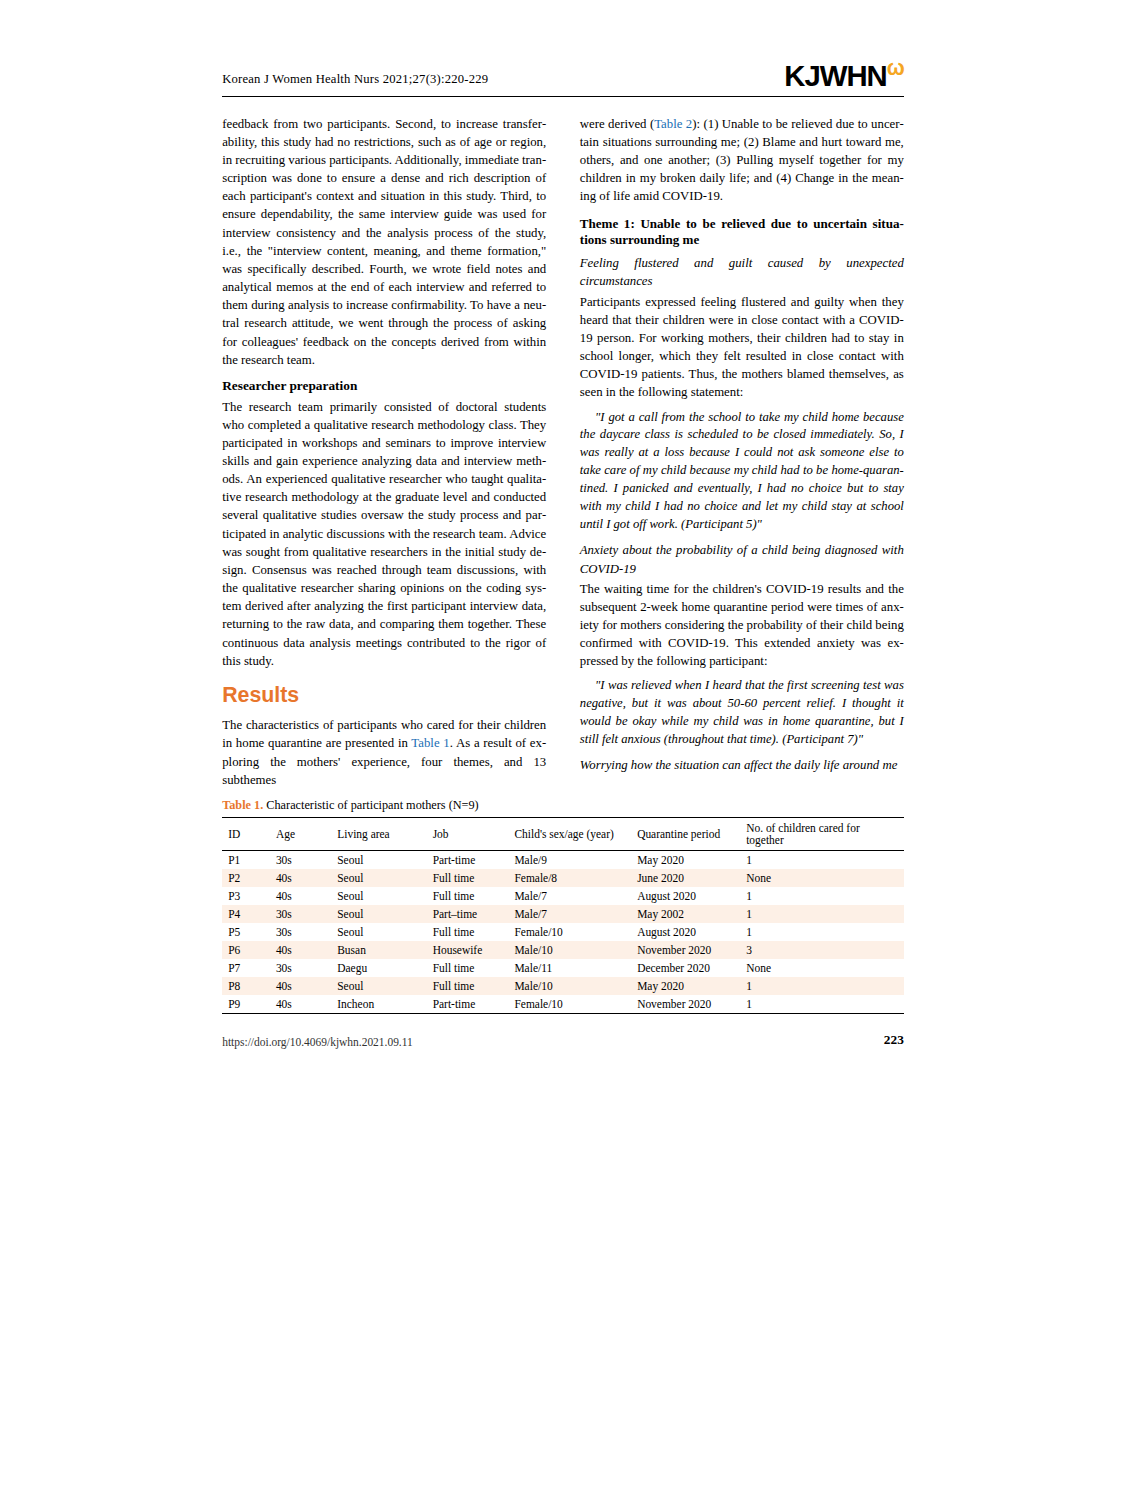Korean J Women Health Nurs 2021;27(3):220-229
KJWHNω
feedback from two participants. Second, to increase transferability, this study had no restrictions, such as of age or region, in recruiting various participants. Additionally, immediate transcription was done to ensure a dense and rich description of each participant's context and situation in this study. Third, to ensure dependability, the same interview guide was used for interview consistency and the analysis process of the study, i.e., the "interview content, meaning, and theme formation," was specifically described. Fourth, we wrote field notes and analytical memos at the end of each interview and referred to them during analysis to increase confirmability. To have a neutral research attitude, we went through the process of asking for colleagues' feedback on the concepts derived from within the research team.
Researcher preparation
The research team primarily consisted of doctoral students who completed a qualitative research methodology class. They participated in workshops and seminars to improve interview skills and gain experience analyzing data and interview methods. An experienced qualitative researcher who taught qualitative research methodology at the graduate level and conducted several qualitative studies oversaw the study process and participated in analytic discussions with the research team. Advice was sought from qualitative researchers in the initial study design. Consensus was reached through team discussions, with the qualitative researcher sharing opinions on the coding system derived after analyzing the first participant interview data, returning to the raw data, and comparing them together. These continuous data analysis meetings contributed to the rigor of this study.
Results
The characteristics of participants who cared for their children in home quarantine are presented in Table 1. As a result of exploring the mothers' experience, four themes, and 13 subthemes
were derived (Table 2): (1) Unable to be relieved due to uncertain situations surrounding me; (2) Blame and hurt toward me, others, and one another; (3) Pulling myself together for my children in my broken daily life; and (4) Change in the meaning of life amid COVID-19.
Theme 1: Unable to be relieved due to uncertain situations surrounding me
Feeling flustered and guilt caused by unexpected circumstances
Participants expressed feeling flustered and guilty when they heard that their children were in close contact with a COVID-19 person. For working mothers, their children had to stay in school longer, which they felt resulted in close contact with COVID-19 patients. Thus, the mothers blamed themselves, as seen in the following statement:
"I got a call from the school to take my child home because the daycare class is scheduled to be closed immediately. So, I was really at a loss because I could not ask someone else to take care of my child because my child had to be home-quarantined. I panicked and eventually, I had no choice but to stay with my child I had no choice and let my child stay at school until I got off work. (Participant 5)"
Anxiety about the probability of a child being diagnosed with COVID-19
The waiting time for the children's COVID-19 results and the subsequent 2-week home quarantine period were times of anxiety for mothers considering the probability of their child being confirmed with COVID-19. This extended anxiety was expressed by the following participant:
"I was relieved when I heard that the first screening test was negative, but it was about 50-60 percent relief. I thought it would be okay while my child was in home quarantine, but I still felt anxious (throughout that time). (Participant 7)"
Worrying how the situation can affect the daily life around me
Table 1. Characteristic of participant mothers (N=9)
| ID | Age | Living area | Job | Child's sex/age (year) | Quarantine period | No. of children cared for together |
| --- | --- | --- | --- | --- | --- | --- |
| P1 | 30s | Seoul | Part-time | Male/9 | May 2020 | 1 |
| P2 | 40s | Seoul | Full time | Female/8 | June 2020 | None |
| P3 | 40s | Seoul | Full time | Male/7 | August 2020 | 1 |
| P4 | 30s | Seoul | Part–time | Male/7 | May 2002 | 1 |
| P5 | 30s | Seoul | Full time | Female/10 | August 2020 | 1 |
| P6 | 40s | Busan | Housewife | Male/10 | November 2020 | 3 |
| P7 | 30s | Daegu | Full time | Male/11 | December 2020 | None |
| P8 | 40s | Seoul | Full time | Male/10 | May 2020 | 1 |
| P9 | 40s | Incheon | Part-time | Female/10 | November 2020 | 1 |
https://doi.org/10.4069/kjwhn.2021.09.11
223